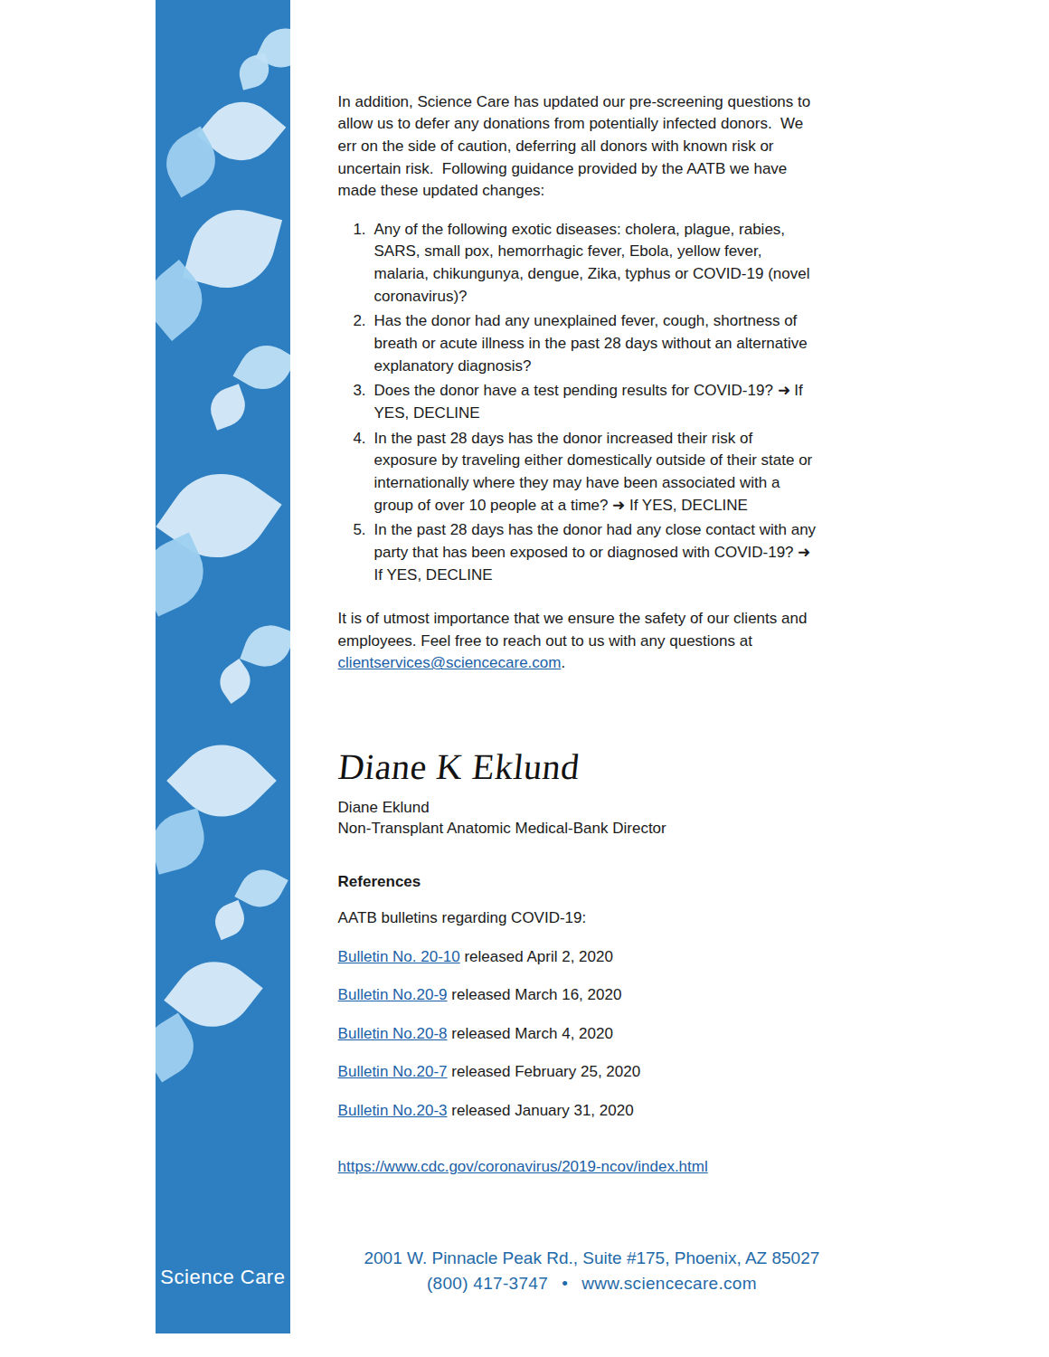Science Care
In addition, Science Care has updated our pre-screening questions to allow us to defer any donations from potentially infected donors. We err on the side of caution, deferring all donors with known risk or uncertain risk. Following guidance provided by the AATB we have made these updated changes:
Any of the following exotic diseases: cholera, plague, rabies, SARS, small pox, hemorrhagic fever, Ebola, yellow fever, malaria, chikungunya, dengue, Zika, typhus or COVID-19 (novel coronavirus)?
Has the donor had any unexplained fever, cough, shortness of breath or acute illness in the past 28 days without an alternative explanatory diagnosis?
Does the donor have a test pending results for COVID-19? ➜ If YES, DECLINE
In the past 28 days has the donor increased their risk of exposure by traveling either domestically outside of their state or internationally where they may have been associated with a group of over 10 people at a time? ➜ If YES, DECLINE
In the past 28 days has the donor had any close contact with any party that has been exposed to or diagnosed with COVID-19? ➜ If YES, DECLINE
It is of utmost importance that we ensure the safety of our clients and employees. Feel free to reach out to us with any questions at clientservices@sciencecare.com.
Diane K Eklund
Diane Eklund
Non-Transplant Anatomic Medical-Bank Director
References
AATB bulletins regarding COVID-19:
Bulletin No. 20-10 released April 2, 2020
Bulletin No.20-9 released March 16, 2020
Bulletin No.20-8 released March 4, 2020
Bulletin No.20-7 released February 25, 2020
Bulletin No.20-3 released January 31, 2020
https://www.cdc.gov/coronavirus/2019-ncov/index.html
2001 W. Pinnacle Peak Rd., Suite #175, Phoenix, AZ 85027
(800) 417-3747 • www.sciencecare.com